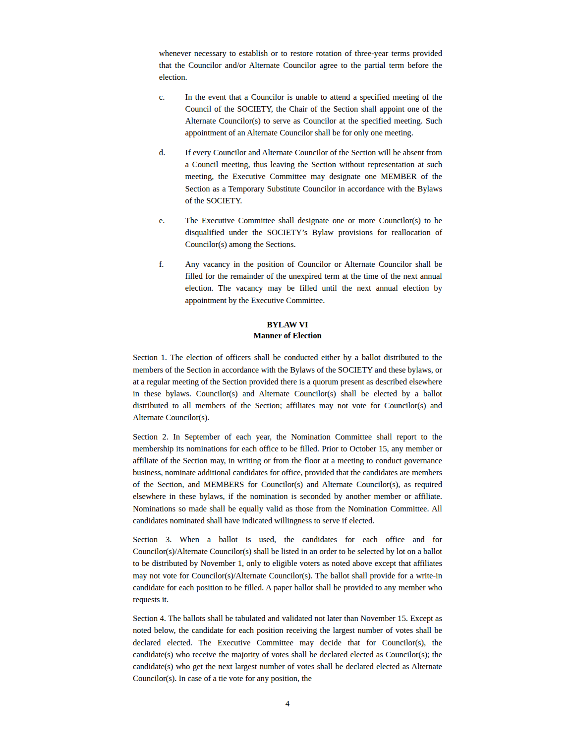whenever necessary to establish or to restore rotation of three-year terms provided that the Councilor and/or Alternate Councilor agree to the partial term before the election.
c. In the event that a Councilor is unable to attend a specified meeting of the Council of the SOCIETY, the Chair of the Section shall appoint one of the Alternate Councilor(s) to serve as Councilor at the specified meeting. Such appointment of an Alternate Councilor shall be for only one meeting.
d. If every Councilor and Alternate Councilor of the Section will be absent from a Council meeting, thus leaving the Section without representation at such meeting, the Executive Committee may designate one MEMBER of the Section as a Temporary Substitute Councilor in accordance with the Bylaws of the SOCIETY.
e. The Executive Committee shall designate one or more Councilor(s) to be disqualified under the SOCIETY’s Bylaw provisions for reallocation of Councilor(s) among the Sections.
f. Any vacancy in the position of Councilor or Alternate Councilor shall be filled for the remainder of the unexpired term at the time of the next annual election. The vacancy may be filled until the next annual election by appointment by the Executive Committee.
BYLAW VI
Manner of Election
Section 1. The election of officers shall be conducted either by a ballot distributed to the members of the Section in accordance with the Bylaws of the SOCIETY and these bylaws, or at a regular meeting of the Section provided there is a quorum present as described elsewhere in these bylaws. Councilor(s) and Alternate Councilor(s) shall be elected by a ballot distributed to all members of the Section; affiliates may not vote for Councilor(s) and Alternate Councilor(s).
Section 2. In September of each year, the Nomination Committee shall report to the membership its nominations for each office to be filled. Prior to October 15, any member or affiliate of the Section may, in writing or from the floor at a meeting to conduct governance business, nominate additional candidates for office, provided that the candidates are members of the Section, and MEMBERS for Councilor(s) and Alternate Councilor(s), as required elsewhere in these bylaws, if the nomination is seconded by another member or affiliate. Nominations so made shall be equally valid as those from the Nomination Committee. All candidates nominated shall have indicated willingness to serve if elected.
Section 3. When a ballot is used, the candidates for each office and for Councilor(s)/Alternate Councilor(s) shall be listed in an order to be selected by lot on a ballot to be distributed by November 1, only to eligible voters as noted above except that affiliates may not vote for Councilor(s)/Alternate Councilor(s). The ballot shall provide for a write-in candidate for each position to be filled. A paper ballot shall be provided to any member who requests it.
Section 4. The ballots shall be tabulated and validated not later than November 15. Except as noted below, the candidate for each position receiving the largest number of votes shall be declared elected. The Executive Committee may decide that for Councilor(s), the candidate(s) who receive the majority of votes shall be declared elected as Councilor(s); the candidate(s) who get the next largest number of votes shall be declared elected as Alternate Councilor(s). In case of a tie vote for any position, the
4